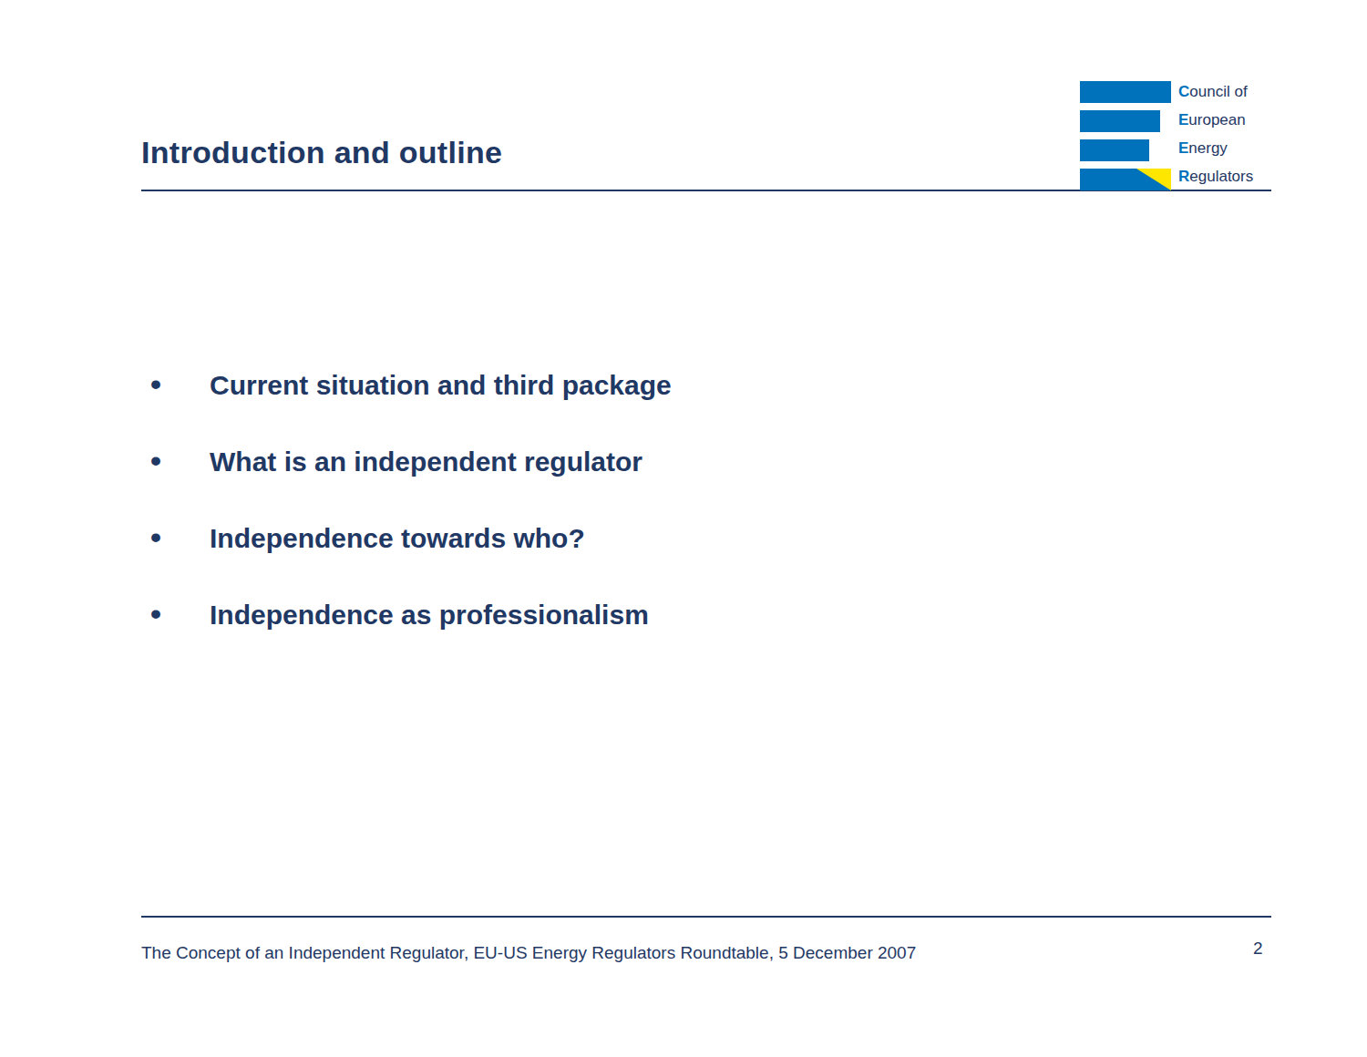Introduction and outline
Council of
European
Energy
Regulators
Current situation and third package
What is an independent regulator
Independence towards who?
Independence as professionalism
The Concept of an Independent Regulator, EU-US Energy Regulators Roundtable, 5 December 2007
2